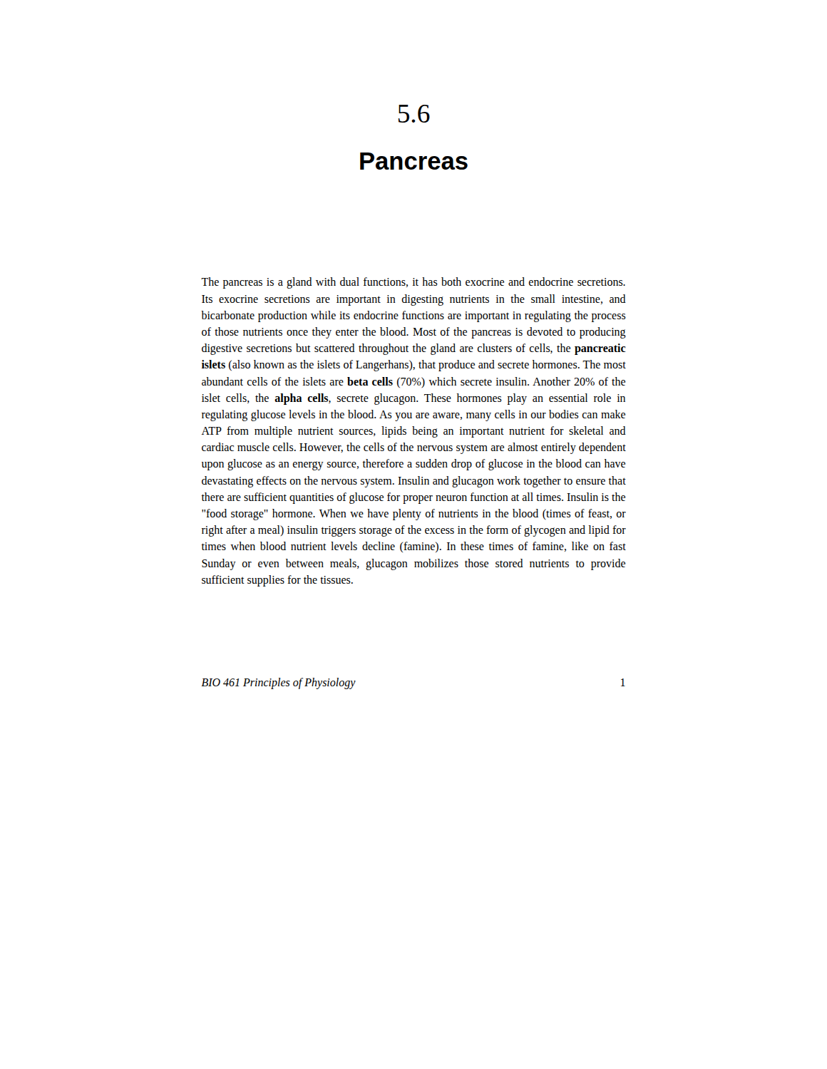5.6
Pancreas
The pancreas is a gland with dual functions, it has both exocrine and endocrine secretions. Its exocrine secretions are important in digesting nutrients in the small intestine, and bicarbonate production while its endocrine functions are important in regulating the process of those nutrients once they enter the blood. Most of the pancreas is devoted to producing digestive secretions but scattered throughout the gland are clusters of cells, the pancreatic islets (also known as the islets of Langerhans), that produce and secrete hormones. The most abundant cells of the islets are beta cells (70%) which secrete insulin. Another 20% of the islet cells, the alpha cells, secrete glucagon. These hormones play an essential role in regulating glucose levels in the blood. As you are aware, many cells in our bodies can make ATP from multiple nutrient sources, lipids being an important nutrient for skeletal and cardiac muscle cells. However, the cells of the nervous system are almost entirely dependent upon glucose as an energy source, therefore a sudden drop of glucose in the blood can have devastating effects on the nervous system. Insulin and glucagon work together to ensure that there are sufficient quantities of glucose for proper neuron function at all times. Insulin is the "food storage" hormone. When we have plenty of nutrients in the blood (times of feast, or right after a meal) insulin triggers storage of the excess in the form of glycogen and lipid for times when blood nutrient levels decline (famine). In these times of famine, like on fast Sunday or even between meals, glucagon mobilizes those stored nutrients to provide sufficient supplies for the tissues.
BIO 461 Principles of Physiology 1